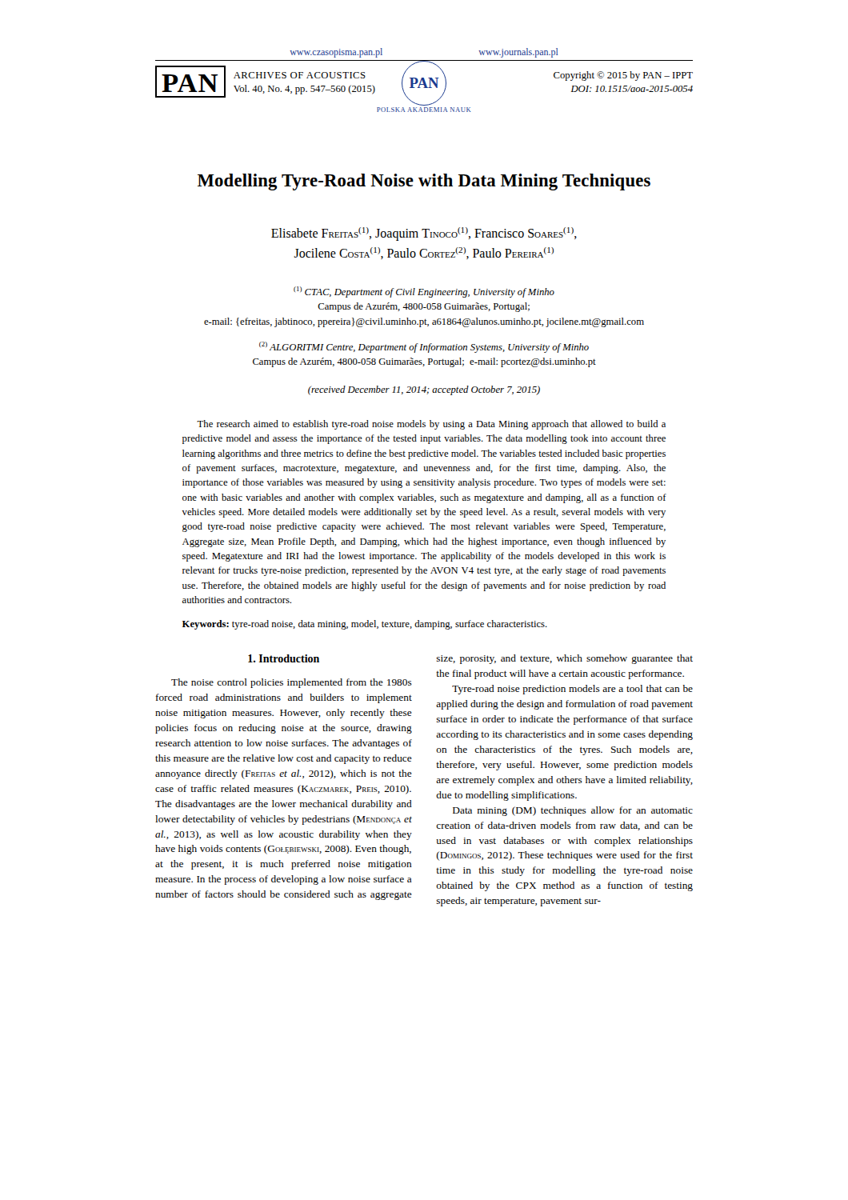www.czasopisma.pan.pl www.journals.pan.pl
PAN
ARCHIVES OF ACOUSTICS
Vol. 40, No. 4, pp. 547–560 (2015)
Copyright © 2015 by PAN – IPPT
DOI: 10.1515/aoa-2015-0054
PAN
POLSKA AKADEMIA NAUK
Modelling Tyre-Road Noise with Data Mining Techniques
Elisabete Freitas(1), Joaquim Tinoco(1), Francisco Soares(1),
Jocilene Costa(1), Paulo Cortez(2), Paulo Pereira(1)
(1) CTAC, Department of Civil Engineering, University of Minho
Campus de Azurém, 4800-058 Guimarães, Portugal;
e-mail: {efreitas, jabtinoco, ppereira}@civil.uminho.pt, a61864@alunos.uminho.pt, jocilene.mt@gmail.com
(2) ALGORITMI Centre, Department of Information Systems, University of Minho
Campus de Azurém, 4800-058 Guimarães, Portugal; e-mail: pcortez@dsi.uminho.pt
(received December 11, 2014; accepted October 7, 2015)
The research aimed to establish tyre-road noise models by using a Data Mining approach that allowed to build a predictive model and assess the importance of the tested input variables. The data modelling took into account three learning algorithms and three metrics to define the best predictive model. The variables tested included basic properties of pavement surfaces, macrotexture, megatexture, and unevenness and, for the first time, damping. Also, the importance of those variables was measured by using a sensitivity analysis procedure. Two types of models were set: one with basic variables and another with complex variables, such as megatexture and damping, all as a function of vehicles speed. More detailed models were additionally set by the speed level. As a result, several models with very good tyre-road noise predictive capacity were achieved. The most relevant variables were Speed, Temperature, Aggregate size, Mean Profile Depth, and Damping, which had the highest importance, even though influenced by speed. Megatexture and IRI had the lowest importance. The applicability of the models developed in this work is relevant for trucks tyre-noise prediction, represented by the AVON V4 test tyre, at the early stage of road pavements use. Therefore, the obtained models are highly useful for the design of pavements and for noise prediction by road authorities and contractors.
Keywords: tyre-road noise, data mining, model, texture, damping, surface characteristics.
1. Introduction
The noise control policies implemented from the 1980s forced road administrations and builders to implement noise mitigation measures. However, only recently these policies focus on reducing noise at the source, drawing research attention to low noise surfaces. The advantages of this measure are the relative low cost and capacity to reduce annoyance directly (Freitas et al., 2012), which is not the case of traffic related measures (Kaczmarek, Preis, 2010). The disadvantages are the lower mechanical durability and lower detectability of vehicles by pedestrians (Mendonça et al., 2013), as well as low acoustic durability when they have high voids contents (Gołębiewski, 2008). Even though, at the present, it is much preferred noise mitigation measure. In the process of developing a low noise surface a number of factors should be considered such as aggregate size, porosity, and texture, which somehow guarantee that the final product will have a certain acoustic performance.
Tyre-road noise prediction models are a tool that can be applied during the design and formulation of road pavement surface in order to indicate the performance of that surface according to its characteristics and in some cases depending on the characteristics of the tyres. Such models are, therefore, very useful. However, some prediction models are extremely complex and others have a limited reliability, due to modelling simplifications.
Data mining (DM) techniques allow for an automatic creation of data-driven models from raw data, and can be used in vast databases or with complex relationships (Domingos, 2012). These techniques were used for the first time in this study for modelling the tyre-road noise obtained by the CPX method as a function of testing speeds, air temperature, pavement sur-